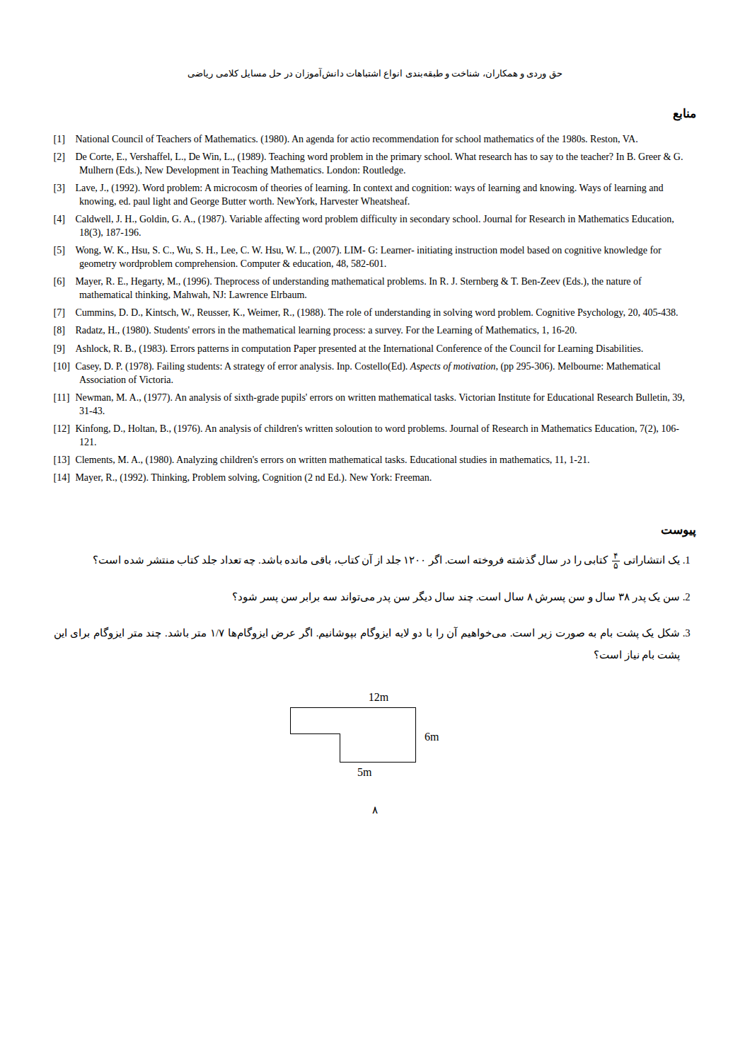حق وردی و همکاران، شناخت و طبقه‌بندی انواع اشتباهات دانش‌آموزان در حل مسایل کلامی ریاضی
منابع
[1] National Council of Teachers of Mathematics. (1980). An agenda for actio recommendation for school mathematics of the 1980s. Reston, VA.
[2] De Corte, E., Vershaffel, L., De Win, L., (1989). Teaching word problem in the primary school. What research has to say to the teacher? In B. Greer & G. Mulhern (Eds.), New Development in Teaching Mathematics. London: Routledge.
[3] Lave, J., (1992). Word problem: A microcosm of theories of learning. In context and cognition: ways of learning and knowing. Ways of learning and knowing, ed. paul light and George Butter worth. NewYork, Harvester Wheatsheaf.
[4] Caldwell, J. H., Goldin, G. A., (1987). Variable affecting word problem difficulty in secondary school. Journal for Research in Mathematics Education, 18(3), 187-196.
[5] Wong, W. K., Hsu, S. C., Wu, S. H., Lee, C. W. Hsu, W. L., (2007). LIM- G: Learner- initiating instruction model based on cognitive knowledge for geometry wordproblem comprehension. Computer & education, 48, 582-601.
[6] Mayer, R. E., Hegarty, M., (1996). Theprocess of understanding mathematical problems. In R. J. Sternberg & T. Ben-Zeev (Eds.), the nature of mathematical thinking, Mahwah, NJ: Lawrence Elrbaum.
[7] Cummins, D. D., Kintsch, W., Reusser, K., Weimer, R., (1988). The role of understanding in solving word problem. Cognitive Psychology, 20, 405-438.
[8] Radatz, H., (1980). Students' errors in the mathematical learning process: a survey. For the Learning of Mathematics, 1, 16-20.
[9] Ashlock, R. B., (1983). Errors patterns in computation Paper presented at the International Conference of the Council for Learning Disabilities.
[10] Casey, D. P. (1978). Failing students: A strategy of error analysis. Inp. Costello(Ed). Aspects of motivation, (pp 295-306). Melbourne: Mathematical Association of Victoria.
[11] Newman, M. A., (1977). An analysis of sixth-grade pupils' errors on written mathematical tasks. Victorian Institute for Educational Research Bulletin, 39, 31-43.
[12] Kinfong, D., Holtan, B., (1976). An analysis of children's written soloution to word problems. Journal of Research in Mathematics Education, 7(2), 106-121.
[13] Clements, M. A., (1980). Analyzing children's errors on written mathematical tasks. Educational studies in mathematics, 11, 1-21.
[14] Mayer, R., (1992). Thinking, Problem solving, Cognition (2 nd Ed.). New York: Freeman.
پیوست
یک انتشاراتی ۴۵ کتابی را در سال گذشته فروخته است. اگر ۱۲۰۰ جلد از آن کتاب، باقی مانده باشد. چه تعداد جلد کتاب منتشر شده است؟
سن یک پدر ۳۸ سال و سن پسرش ۸ سال است. چند سال دیگر سن پدر می‌تواند سه برابر سن پسر شود؟
شکل یک پشت بام به صورت زیر است. می‌خواهیم آن را با دو لایه ایزوگام بپوشانیم. اگر عرض ایزوگام‌ها ۱/۷ متر باشد. چند متر ایزوگام برای این پشت بام نیاز است؟
12m
6m
5m
۸